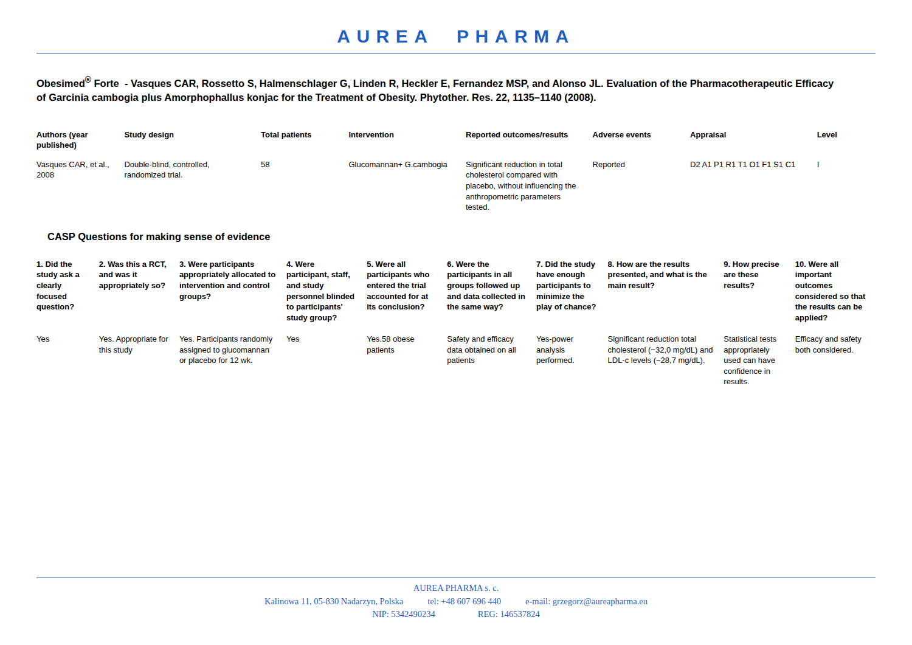AUREA PHARMA
Obesimed® Forte - Vasques CAR, Rossetto S, Halmenschlager G, Linden R, Heckler E, Fernandez MSP, and Alonso JL. Evaluation of the Pharmacotherapeutic Efficacy of Garcinia cambogia plus Amorphophallus konjac for the Treatment of Obesity. Phytother. Res. 22, 1135–1140 (2008).
| Authors (year published) | Study design | Total patients | Intervention | Reported outcomes/results | Adverse events | Appraisal | Level |
| --- | --- | --- | --- | --- | --- | --- | --- |
| Vasques CAR, et al., 2008 | Double-blind, controlled, randomized trial. | 58 | Glucomannan+ G.cambogia | Significant reduction in total cholesterol compared with placebo, without influencing the anthropometric parameters tested. | Reported | D2 A1 P1 R1 T1 O1 F1 S1 C1 | I |
CASP Questions for making sense of evidence
| 1. Did the study ask a clearly focused question? | 2. Was this a RCT, and was it appropriately so? | 3. Were participants appropriately allocated to intervention and control groups? | 4. Were participant, staff, and study personnel blinded to participants' study group? | 5. Were all participants who entered the trial accounted for at its conclusion? | 6. Were the participants in all groups followed up and data collected in the same way? | 7. Did the study have enough participants to minimize the play of chance? | 8. How are the results presented, and what is the main result? | 9. How precise are these results? | 10. Were all important outcomes considered so that the results can be applied? |
| --- | --- | --- | --- | --- | --- | --- | --- | --- | --- |
| Yes | Yes. Appropriate for this study | Yes. Participants randomly assigned to glucomannan or placebo for 12 wk. | Yes | Yes.58 obese patients | Safety and efficacy data obtained on all patients | Yes-power analysis performed. | Significant reduction total cholesterol (−32,0 mg/dL) and LDL-c levels (−28,7 mg/dL). | Statistical tests appropriately used can have confidence in results. | Efficacy and safety both considered. |
AUREA PHARMA s. c.
Kalinowa 11, 05-830 Nadarzyn, Polska tel: +48 607 696 440 e-mail: grzegorz@aureapharma.eu
NIP: 5342490234 REG: 146537824